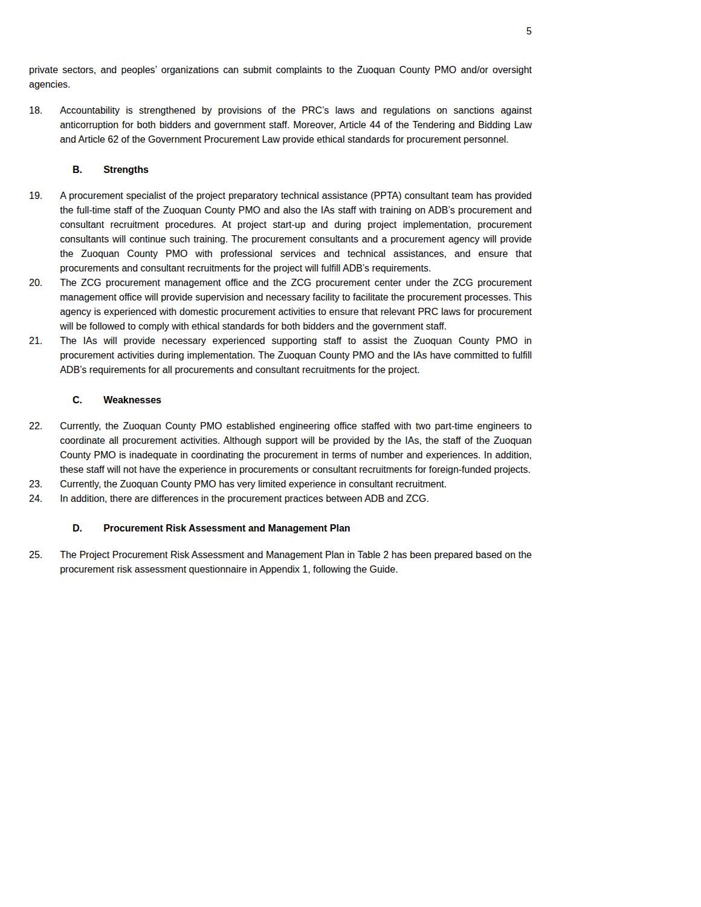5
private sectors, and peoples’ organizations can submit complaints to the Zuoquan County PMO and/or oversight agencies.
18.
Accountability is strengthened by provisions of the PRC’s laws and regulations on sanctions against anticorruption for both bidders and government staff. Moreover, Article 44 of the Tendering and Bidding Law and Article 62 of the Government Procurement Law provide ethical standards for procurement personnel.
B. Strengths
19.
A procurement specialist of the project preparatory technical assistance (PPTA) consultant team has provided the full-time staff of the Zuoquan County PMO and also the IAs staff with training on ADB’s procurement and consultant recruitment procedures. At project start-up and during project implementation, procurement consultants will continue such training. The procurement consultants and a procurement agency will provide the Zuoquan County PMO with professional services and technical assistances, and ensure that procurements and consultant recruitments for the project will fulfill ADB’s requirements.
20.
The ZCG procurement management office and the ZCG procurement center under the ZCG procurement management office will provide supervision and necessary facility to facilitate the procurement processes. This agency is experienced with domestic procurement activities to ensure that relevant PRC laws for procurement will be followed to comply with ethical standards for both bidders and the government staff.
21.
The IAs will provide necessary experienced supporting staff to assist the Zuoquan County PMO in procurement activities during implementation. The Zuoquan County PMO and the IAs have committed to fulfill ADB’s requirements for all procurements and consultant recruitments for the project.
C. Weaknesses
22.
Currently, the Zuoquan County PMO established engineering office staffed with two part-time engineers to coordinate all procurement activities. Although support will be provided by the IAs, the staff of the Zuoquan County PMO is inadequate in coordinating the procurement in terms of number and experiences. In addition, these staff will not have the experience in procurements or consultant recruitments for foreign-funded projects.
23.
Currently, the Zuoquan County PMO has very limited experience in consultant recruitment.
24.
In addition, there are differences in the procurement practices between ADB and ZCG.
D. Procurement Risk Assessment and Management Plan
25.
The Project Procurement Risk Assessment and Management Plan in Table 2 has been prepared based on the procurement risk assessment questionnaire in Appendix 1, following the Guide.